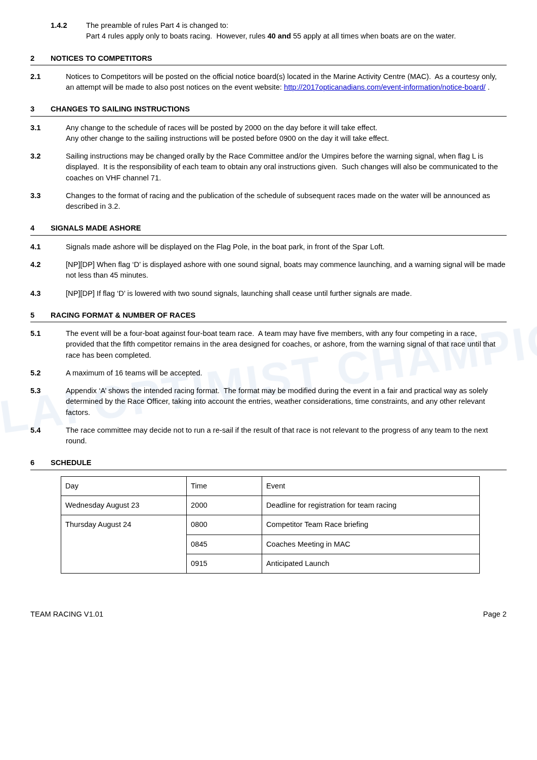2017 MILLAI OPTIMIST CHAMPIONSHIPS
1.4.2
The preamble of rules Part 4 is changed to:
Part 4 rules apply only to boats racing. However, rules 40 and 55 apply at all times when boats are on the water.
2 NOTICES TO COMPETITORS
2.1
Notices to Competitors will be posted on the official notice board(s) located in the Marine Activity Centre (MAC). As a courtesy only, an attempt will be made to also post notices on the event website: http://2017opticanadians.com/event-information/notice-board/ .
3 CHANGES TO SAILING INSTRUCTIONS
3.1
Any change to the schedule of races will be posted by 2000 on the day before it will take effect.
Any other change to the sailing instructions will be posted before 0900 on the day it will take effect.
3.2
Sailing instructions may be changed orally by the Race Committee and/or the Umpires before the warning signal, when flag L is displayed. It is the responsibility of each team to obtain any oral instructions given. Such changes will also be communicated to the coaches on VHF channel 71.
3.3
Changes to the format of racing and the publication of the schedule of subsequent races made on the water will be announced as described in 3.2.
4 SIGNALS MADE ASHORE
4.1
Signals made ashore will be displayed on the Flag Pole, in the boat park, in front of the Spar Loft.
4.2
[NP][DP] When flag ‘D’ is displayed ashore with one sound signal, boats may commence launching, and a warning signal will be made not less than 45 minutes.
4.3
[NP][DP] If flag ‘D’ is lowered with two sound signals, launching shall cease until further signals are made.
5 RACING FORMAT & NUMBER OF RACES
5.1
The event will be a four-boat against four-boat team race. A team may have five members, with any four competing in a race, provided that the fifth competitor remains in the area designed for coaches, or ashore, from the warning signal of that race until that race has been completed.
5.2
A maximum of 16 teams will be accepted.
5.3
Appendix ‘A’ shows the intended racing format. The format may be modified during the event in a fair and practical way as solely determined by the Race Officer, taking into account the entries, weather considerations, time constraints, and any other relevant factors.
5.4
The race committee may decide not to run a re-sail if the result of that race is not relevant to the progress of any team to the next round.
6 SCHEDULE
| Day | Time | Event |
| Wednesday August 23 | 2000 | Deadline for registration for team racing |
| Thursday August 24 | 0800 | Competitor Team Race briefing |
| 0845 | Coaches Meeting in MAC |
| 0915 | Anticipated Launch |
TEAM RACING V1.01
Page 2